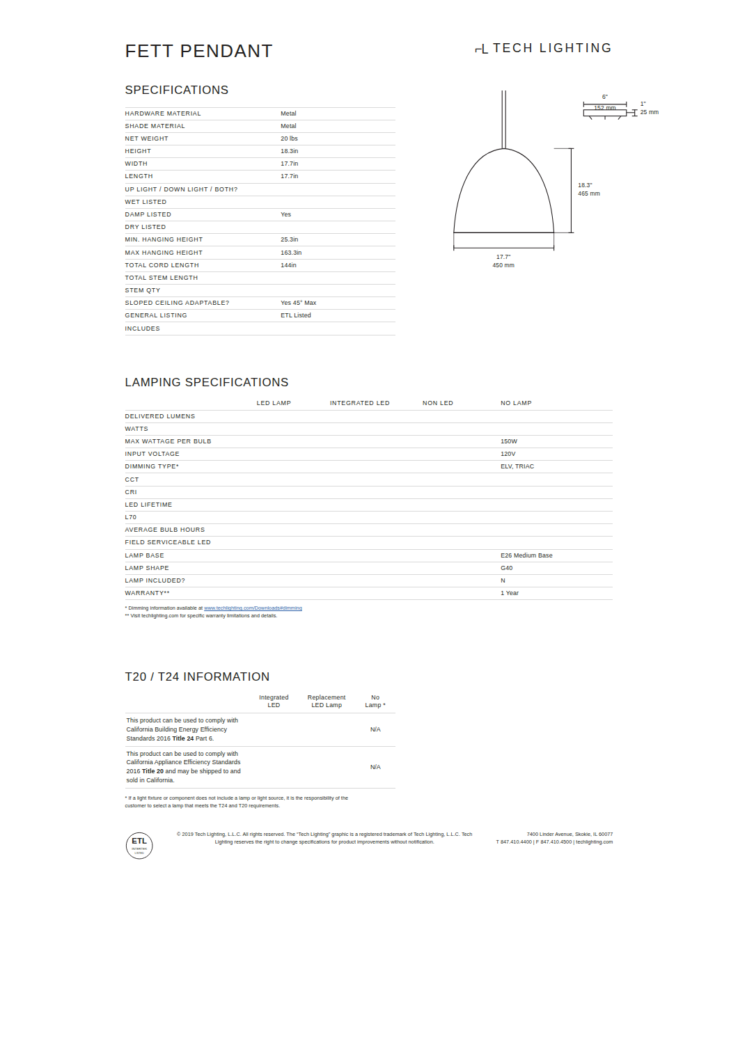FETT PENDANT
⌐L TECH LIGHTING
SPECIFICATIONS
| Hardware Material | Metal |
| Shade Material | Metal |
| Net Weight | 20 lbs |
| Height | 18.3in |
| Width | 17.7in |
| Length | 17.7in |
| Up Light / Down Light / Both? | |
| Wet Listed | |
| Damp Listed | Yes |
| Dry Listed | |
| Min. Hanging Height | 25.3in |
| Max Hanging Height | 163.3in |
| Total Cord Length | 144in |
| Total Stem Length | |
| Stem Qty | |
| Sloped Ceiling Adaptable? | Yes 45° Max |
| General Listing | ETL Listed |
| Includes | |
6" 152 mm 1" 25 mm 18.3" 465 mm 17.7" 450 mm
LAMPING SPECIFICATIONS
| | LED Lamp | Integrated LED | Non LED | No Lamp |
| --- | --- | --- | --- | --- |
| Delivered Lumens | | | | |
| Watts | | | | |
| Max Wattage Per Bulb | | | | 150W |
| Input Voltage | | | | 120V |
| Dimming Type* | | | | ELV, TRIAC |
| CCT | | | | |
| CRI | | | | |
| LED Lifetime | | | | |
| L70 | | | | |
| Average Bulb Hours | | | | |
| Field Serviceable LED | | | | |
| Lamp Base | | | | E26 Medium Base |
| Lamp Shape | | | | G40 |
| Lamp Included? | | | | N |
| Warranty** | | | | 1 Year |
* Dimming information available at www.techlighting.com/Downloads#dimming
** Visit techlighting.com for specific warranty limitations and details.
T20 / T24 INFORMATION
| | Integrated LED | Replacement LED Lamp | No Lamp * |
| --- | --- | --- | --- |
| This product can be used to comply with California Building Energy Efficiency Standards 2016 Title 24 Part 6. | | | N/A |
| This product can be used to comply with California Appliance Efficiency Standards 2016 Title 20 and may be shipped to and sold in California. | | | N/A |
* If a light fixture or component does not include a lamp or light source, it is the responsibility of the
customer to select a lamp that meets the T24 and T20 requirements.
ETL INTERTEK LISTED
© 2019 Tech Lighting, L.L.C. All rights reserved. The “Tech Lighting” graphic is a registered trademark of Tech Lighting, L.L.C. Tech
Lighting reserves the right to change specifications for product improvements without notification.
7400 Linder Avenue, Skokie, IL 60077
T 847.410.4400 | F 847.410.4500 | techlighting.com